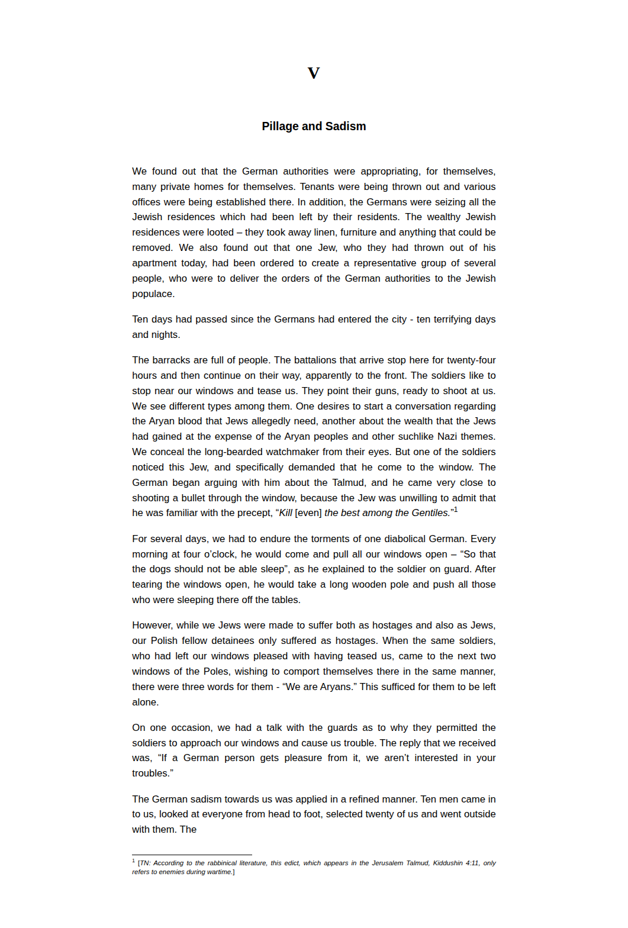V
Pillage and Sadism
We found out that the German authorities were appropriating, for themselves, many private homes for themselves. Tenants were being thrown out and various offices were being established there. In addition, the Germans were seizing all the Jewish residences which had been left by their residents. The wealthy Jewish residences were looted – they took away linen, furniture and anything that could be removed. We also found out that one Jew, who they had thrown out of his apartment today, had been ordered to create a representative group of several people, who were to deliver the orders of the German authorities to the Jewish populace.
Ten days had passed since the Germans had entered the city - ten terrifying days and nights.
The barracks are full of people. The battalions that arrive stop here for twenty-four hours and then continue on their way, apparently to the front. The soldiers like to stop near our windows and tease us. They point their guns, ready to shoot at us. We see different types among them. One desires to start a conversation regarding the Aryan blood that Jews allegedly need, another about the wealth that the Jews had gained at the expense of the Aryan peoples and other suchlike Nazi themes. We conceal the long-bearded watchmaker from their eyes. But one of the soldiers noticed this Jew, and specifically demanded that he come to the window. The German began arguing with him about the Talmud, and he came very close to shooting a bullet through the window, because the Jew was unwilling to admit that he was familiar with the precept, “Kill [even] the best among the Gentiles.”1
For several days, we had to endure the torments of one diabolical German. Every morning at four o’clock, he would come and pull all our windows open – “So that the dogs should not be able sleep”, as he explained to the soldier on guard. After tearing the windows open, he would take a long wooden pole and push all those who were sleeping there off the tables.
However, while we Jews were made to suffer both as hostages and also as Jews, our Polish fellow detainees only suffered as hostages. When the same soldiers, who had left our windows pleased with having teased us, came to the next two windows of the Poles, wishing to comport themselves there in the same manner, there were three words for them - “We are Aryans.” This sufficed for them to be left alone.
On one occasion, we had a talk with the guards as to why they permitted the soldiers to approach our windows and cause us trouble. The reply that we received was, “If a German person gets pleasure from it, we aren’t interested in your troubles.”
The German sadism towards us was applied in a refined manner. Ten men came in to us, looked at everyone from head to foot, selected twenty of us and went outside with them. The
1 [TN: According to the rabbinical literature, this edict, which appears in the Jerusalem Talmud, Kiddushin 4:11, only refers to enemies during wartime.]